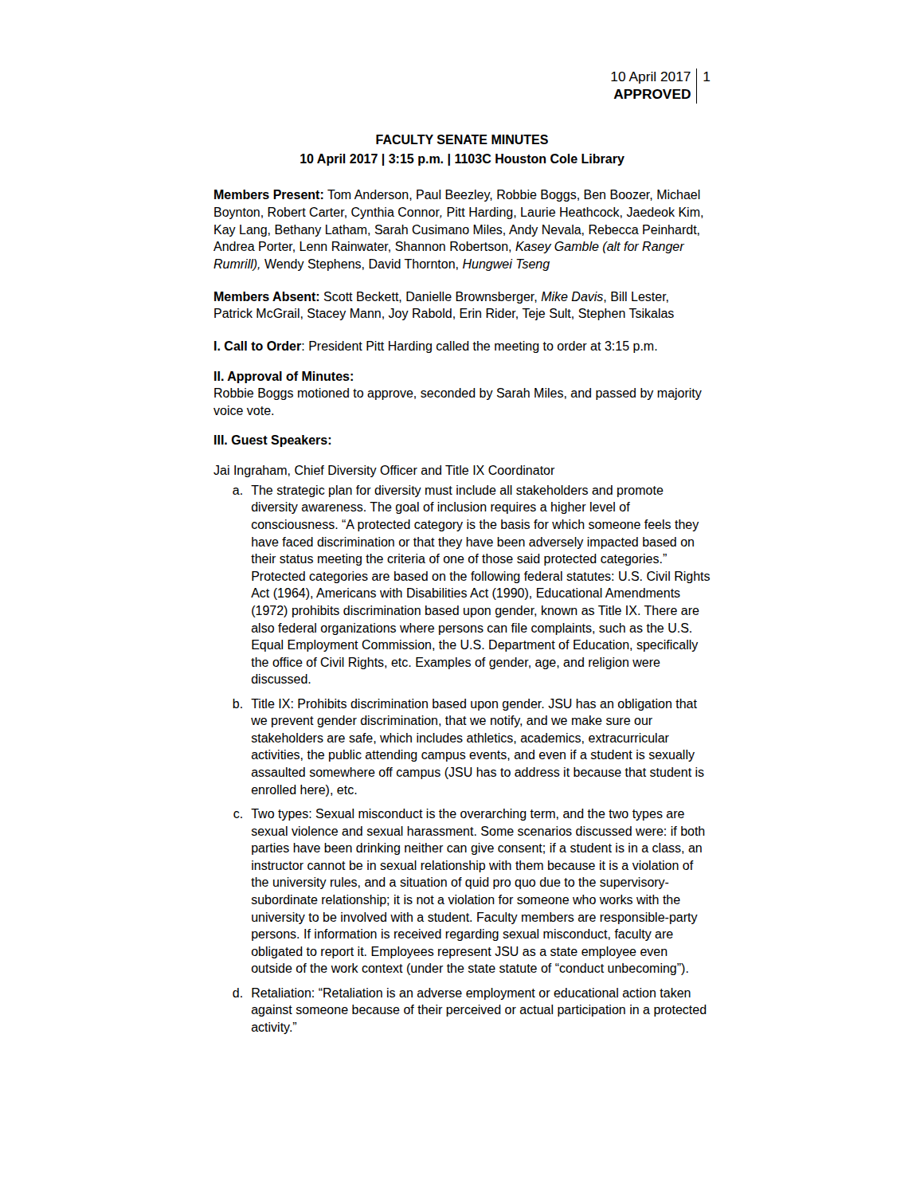10 April 2017
APPROVED
1
FACULTY SENATE MINUTES
10 April 2017 | 3:15 p.m. | 1103C Houston Cole Library
Members Present: Tom Anderson, Paul Beezley, Robbie Boggs, Ben Boozer, Michael Boynton, Robert Carter, Cynthia Connor, Pitt Harding, Laurie Heathcock, Jaedeok Kim, Kay Lang, Bethany Latham, Sarah Cusimano Miles, Andy Nevala, Rebecca Peinhardt, Andrea Porter, Lenn Rainwater, Shannon Robertson, Kasey Gamble (alt for Ranger Rumrill), Wendy Stephens, David Thornton, Hungwei Tseng
Members Absent: Scott Beckett, Danielle Brownsberger, Mike Davis, Bill Lester, Patrick McGrail, Stacey Mann, Joy Rabold, Erin Rider, Teje Sult, Stephen Tsikalas
I. Call to Order: President Pitt Harding called the meeting to order at 3:15 p.m.
II. Approval of Minutes:
Robbie Boggs motioned to approve, seconded by Sarah Miles, and passed by majority voice vote.
III. Guest Speakers:
Jai Ingraham, Chief Diversity Officer and Title IX Coordinator
The strategic plan for diversity must include all stakeholders and promote diversity awareness. The goal of inclusion requires a higher level of consciousness. “A protected category is the basis for which someone feels they have faced discrimination or that they have been adversely impacted based on their status meeting the criteria of one of those said protected categories.” Protected categories are based on the following federal statutes: U.S. Civil Rights Act (1964), Americans with Disabilities Act (1990), Educational Amendments (1972) prohibits discrimination based upon gender, known as Title IX. There are also federal organizations where persons can file complaints, such as the U.S. Equal Employment Commission, the U.S. Department of Education, specifically the office of Civil Rights, etc. Examples of gender, age, and religion were discussed.
Title IX: Prohibits discrimination based upon gender. JSU has an obligation that we prevent gender discrimination, that we notify, and we make sure our stakeholders are safe, which includes athletics, academics, extracurricular activities, the public attending campus events, and even if a student is sexually assaulted somewhere off campus (JSU has to address it because that student is enrolled here), etc.
Two types: Sexual misconduct is the overarching term, and the two types are sexual violence and sexual harassment. Some scenarios discussed were: if both parties have been drinking neither can give consent; if a student is in a class, an instructor cannot be in sexual relationship with them because it is a violation of the university rules, and a situation of quid pro quo due to the supervisory-subordinate relationship; it is not a violation for someone who works with the university to be involved with a student. Faculty members are responsible-party persons. If information is received regarding sexual misconduct, faculty are obligated to report it. Employees represent JSU as a state employee even outside of the work context (under the state statute of “conduct unbecoming”).
Retaliation: “Retaliation is an adverse employment or educational action taken against someone because of their perceived or actual participation in a protected activity.”